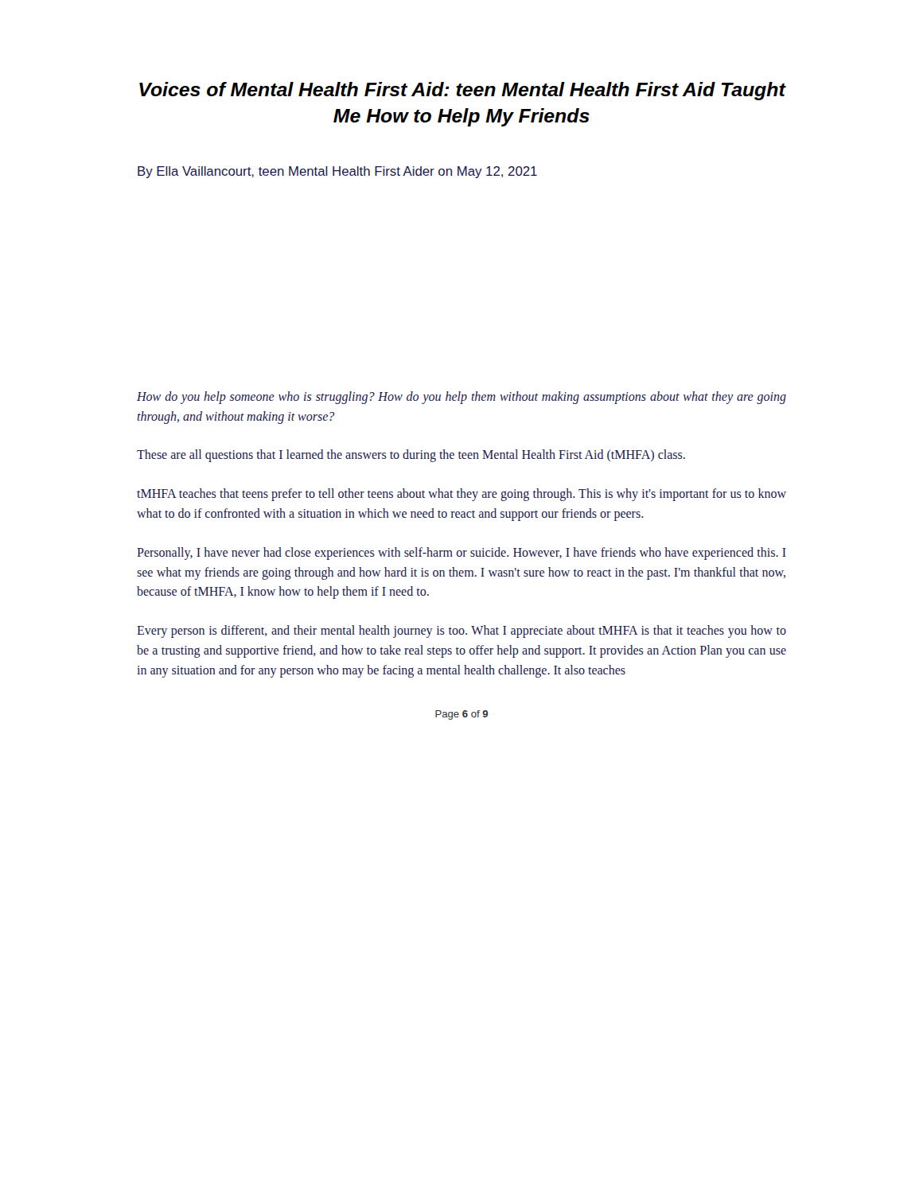Voices of Mental Health First Aid: teen Mental Health First Aid Taught Me How to Help My Friends
By Ella Vaillancourt, teen Mental Health First Aider on May 12, 2021
How do you help someone who is struggling? How do you help them without making assumptions about what they are going through, and without making it worse?
These are all questions that I learned the answers to during the teen Mental Health First Aid (tMHFA) class.
tMHFA teaches that teens prefer to tell other teens about what they are going through. This is why it's important for us to know what to do if confronted with a situation in which we need to react and support our friends or peers.
Personally, I have never had close experiences with self-harm or suicide. However, I have friends who have experienced this. I see what my friends are going through and how hard it is on them. I wasn't sure how to react in the past. I'm thankful that now, because of tMHFA, I know how to help them if I need to.
Every person is different, and their mental health journey is too. What I appreciate about tMHFA is that it teaches you how to be a trusting and supportive friend, and how to take real steps to offer help and support. It provides an Action Plan you can use in any situation and for any person who may be facing a mental health challenge. It also teaches
Page 6 of 9